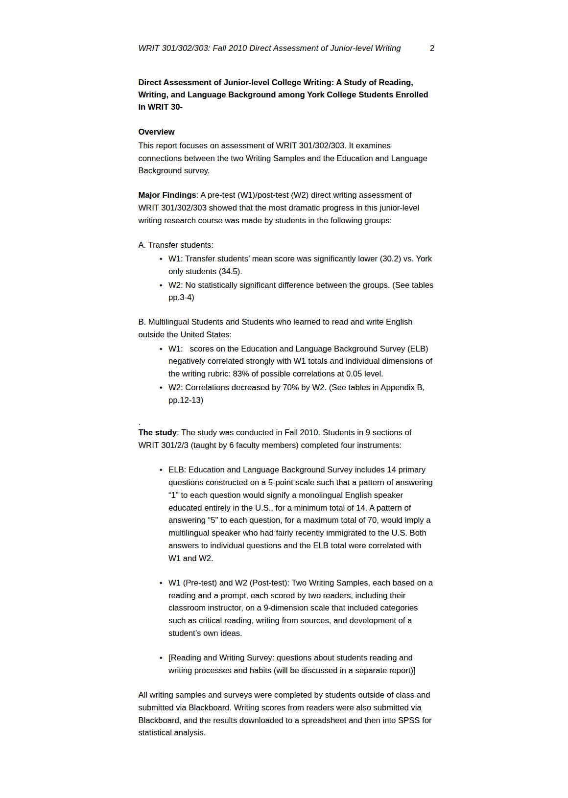WRIT 301/302/303: Fall 2010 Direct Assessment of Junior-level Writing
2
Direct Assessment of Junior-level College Writing: A Study of Reading, Writing, and Language Background among York College Students Enrolled in WRIT 30-
Overview
This report focuses on assessment of WRIT 301/302/303. It examines connections between the two Writing Samples and the Education and Language Background survey.
Major Findings: A pre-test (W1)/post-test (W2) direct writing assessment of WRIT 301/302/303 showed that the most dramatic progress in this junior-level writing research course was made by students in the following groups:
A. Transfer students:
W1: Transfer students’ mean score was significantly lower (30.2) vs. York only students (34.5).
W2: No statistically significant difference between the groups. (See tables pp.3-4)
B. Multilingual Students and Students who learned to read and write English outside the United States:
W1: scores on the Education and Language Background Survey (ELB) negatively correlated strongly with W1 totals and individual dimensions of the writing rubric: 83% of possible correlations at 0.05 level.
W2: Correlations decreased by 70% by W2. (See tables in Appendix B, pp.12-13)
.
The study: The study was conducted in Fall 2010. Students in 9 sections of WRIT 301/2/3 (taught by 6 faculty members) completed four instruments:
ELB: Education and Language Background Survey includes 14 primary questions constructed on a 5-point scale such that a pattern of answering “1" to each question would signify a monolingual English speaker educated entirely in the U.S., for a minimum total of 14. A pattern of answering “5" to each question, for a maximum total of 70, would imply a multilingual speaker who had fairly recently immigrated to the U.S. Both answers to individual questions and the ELB total were correlated with W1 and W2.
W1 (Pre-test) and W2 (Post-test): Two Writing Samples, each based on a reading and a prompt, each scored by two readers, including their classroom instructor, on a 9-dimension scale that included categories such as critical reading, writing from sources, and development of a student’s own ideas.
[Reading and Writing Survey: questions about students reading and writing processes and habits (will be discussed in a separate report)]
All writing samples and surveys were completed by students outside of class and submitted via Blackboard. Writing scores from readers were also submitted via Blackboard, and the results downloaded to a spreadsheet and then into SPSS for statistical analysis.